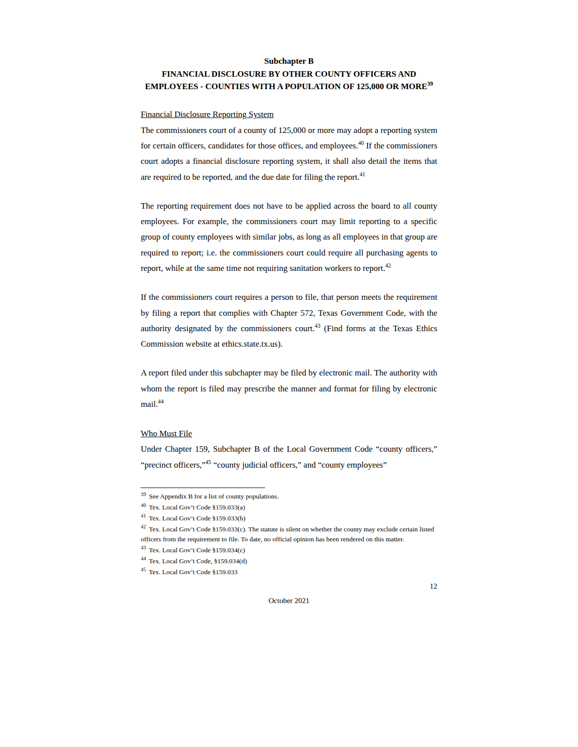Subchapter B FINANCIAL DISCLOSURE BY OTHER COUNTY OFFICERS AND EMPLOYEES - COUNTIES WITH A POPULATION OF 125,000 OR MORE39
Financial Disclosure Reporting System
The commissioners court of a county of 125,000 or more may adopt a reporting system for certain officers, candidates for those offices, and employees.40 If the commissioners court adopts a financial disclosure reporting system, it shall also detail the items that are required to be reported, and the due date for filing the report.41
The reporting requirement does not have to be applied across the board to all county employees. For example, the commissioners court may limit reporting to a specific group of county employees with similar jobs, as long as all employees in that group are required to report; i.e. the commissioners court could require all purchasing agents to report, while at the same time not requiring sanitation workers to report.42
If the commissioners court requires a person to file, that person meets the requirement by filing a report that complies with Chapter 572, Texas Government Code, with the authority designated by the commissioners court.43 (Find forms at the Texas Ethics Commission website at ethics.state.tx.us).
A report filed under this subchapter may be filed by electronic mail. The authority with whom the report is filed may prescribe the manner and format for filing by electronic mail.44
Who Must File
Under Chapter 159, Subchapter B of the Local Government Code “county officers,” “precinct officers,”45 “county judicial officers,” and “county employees”
39 See Appendix B for a list of county populations.
40 Tex. Local Gov’t Code §159.033(a)
41 Tex. Local Gov’t Code §159.033(b)
42 Tex. Local Gov’t Code §159.033(c). The statute is silent on whether the county may exclude certain listed officers from the requirement to file. To date, no official opinion has been rendered on this matter.
43 Tex. Local Gov’t Code §159.034(c)
44 Tex. Local Gov’t Code, §159.034(d)
45 Tex. Local Gov’t Code §159.033
12
October 2021